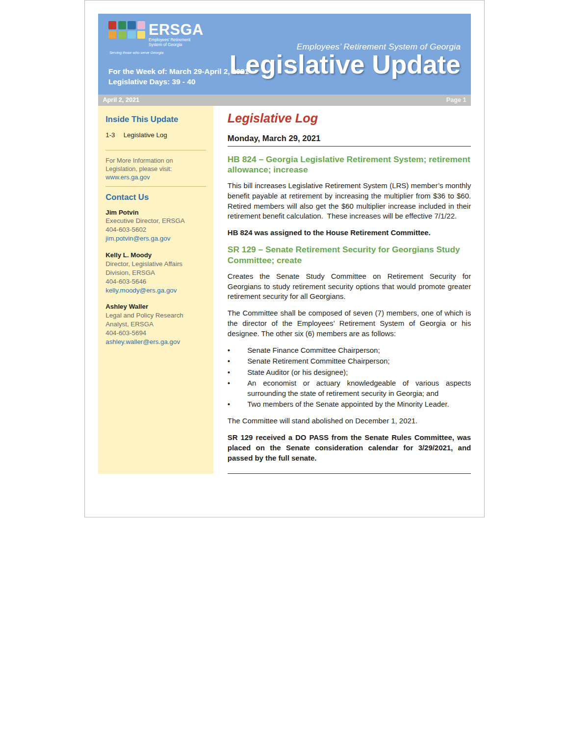ERSGA Employees’ Retirement
System of Georgia
Serving those who serve Georgia
Employees’ Retirement System of Georgia
Legislative Update
For the Week of: March 29-April 2, 2021
Legislative Days: 39 - 40
April 2, 2021
Page 1
Inside This Update
1-3 Legislative Log
For More Information on Legislation, please visit:
www.ers.ga.gov
Contact Us
Jim Potvin
Executive Director, ERSGA
404-603-5602
jim.potvin@ers.ga.gov
Kelly L. Moody
Director, Legislative Affairs Division, ERSGA
404-603-5646
kelly.moody@ers.ga.gov
Ashley Waller
Legal and Policy Research Analyst, ERSGA
404-603-5694
ashley.waller@ers.ga.gov
Legislative Log
Monday, March 29, 2021
HB 824 – Georgia Legislative Retirement System; retirement allowance; increase
This bill increases Legislative Retirement System (LRS) member’s monthly benefit payable at retirement by increasing the multiplier from $36 to $60. Retired members will also get the $60 multiplier increase included in their retirement benefit calculation. These increases will be effective 7/1/22.
HB 824 was assigned to the House Retirement Committee.
SR 129 – Senate Retirement Security for Georgians Study Committee; create
Creates the Senate Study Committee on Retirement Security for Georgians to study retirement security options that would promote greater retirement security for all Georgians.
The Committee shall be composed of seven (7) members, one of which is the director of the Employees’ Retirement System of Georgia or his designee. The other six (6) members are as follows:
•Senate Finance Committee Chairperson;
•Senate Retirement Committee Chairperson;
•State Auditor (or his designee);
•An economist or actuary knowledgeable of various aspects surrounding the state of retirement security in Georgia; and
•Two members of the Senate appointed by the Minority Leader.
The Committee will stand abolished on December 1, 2021.
SR 129 received a DO PASS from the Senate Rules Committee, was placed on the Senate consideration calendar for 3/29/2021, and passed by the full senate.